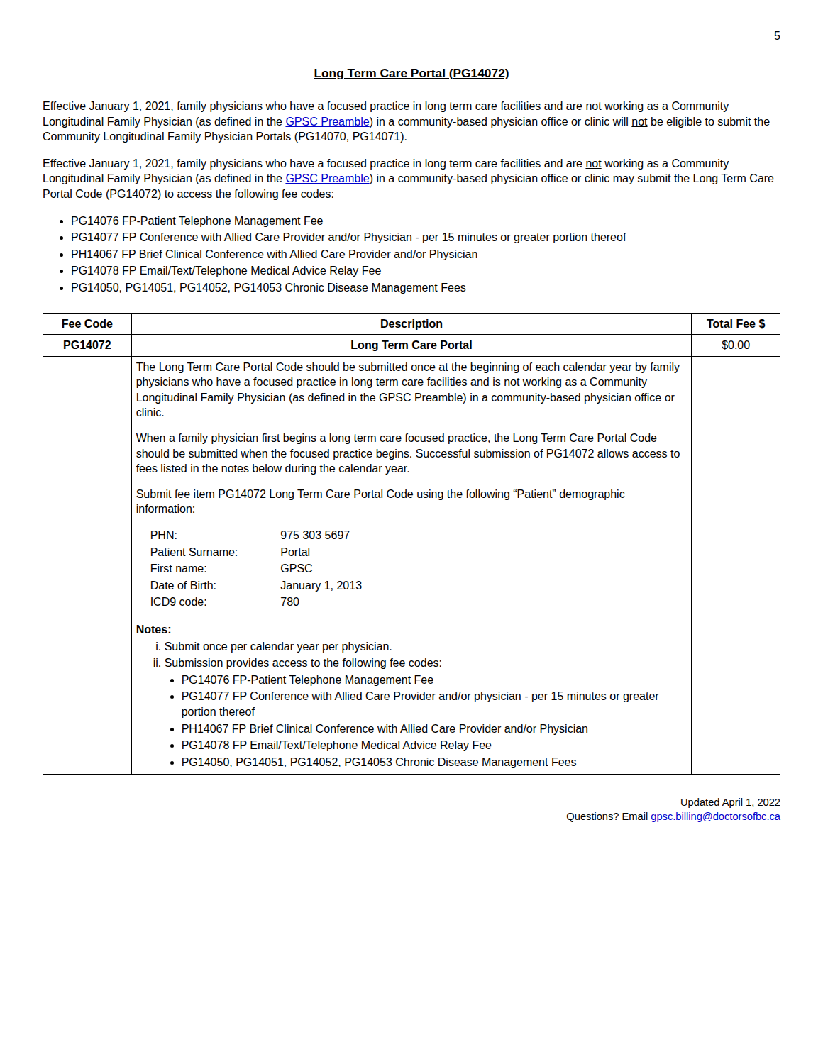5
Long Term Care Portal (PG14072)
Effective January 1, 2021, family physicians who have a focused practice in long term care facilities and are not working as a Community Longitudinal Family Physician (as defined in the GPSC Preamble) in a community-based physician office or clinic will not be eligible to submit the Community Longitudinal Family Physician Portals (PG14070, PG14071).
Effective January 1, 2021, family physicians who have a focused practice in long term care facilities and are not working as a Community Longitudinal Family Physician (as defined in the GPSC Preamble) in a community-based physician office or clinic may submit the Long Term Care Portal Code (PG14072) to access the following fee codes:
PG14076 FP-Patient Telephone Management Fee
PG14077 FP Conference with Allied Care Provider and/or Physician - per 15 minutes or greater portion thereof
PH14067 FP Brief Clinical Conference with Allied Care Provider and/or Physician
PG14078 FP Email/Text/Telephone Medical Advice Relay Fee
PG14050, PG14051, PG14052, PG14053 Chronic Disease Management Fees
| Fee Code | Description | Total Fee $ |
| --- | --- | --- |
| PG14072 | Long Term Care Portal | $0.00 |
| | The Long Term Care Portal Code should be submitted once at the beginning of each calendar year by family physicians who have a focused practice in long term care facilities and is not working as a Community Longitudinal Family Physician (as defined in the GPSC Preamble) in a community-based physician office or clinic. When a family physician first begins a long term care focused practice, the Long Term Care Portal Code should be submitted when the focused practice begins. Successful submission of PG14072 allows access to fees listed in the notes below during the calendar year. Submit fee item PG14072 Long Term Care Portal Code using the following “Patient” demographic information: / PHN: / 975 303 5697 / / Patient Surname: / Portal / / First name: / GPSC / / Date of Birth: / January 1, 2013 / / ICD9 code: / 780 / Notes: Submit once per calendar year per physician. Submission provides access to the following fee codes: PG14076 FP-Patient Telephone Management Fee PG14077 FP Conference with Allied Care Provider and/or physician - per 15 minutes or greater portion thereof PH14067 FP Brief Clinical Conference with Allied Care Provider and/or Physician PG14078 FP Email/Text/Telephone Medical Advice Relay Fee PG14050, PG14051, PG14052, PG14053 Chronic Disease Management Fees | |
Updated April 1, 2022
Questions? Email gpsc.billing@doctorsofbc.ca